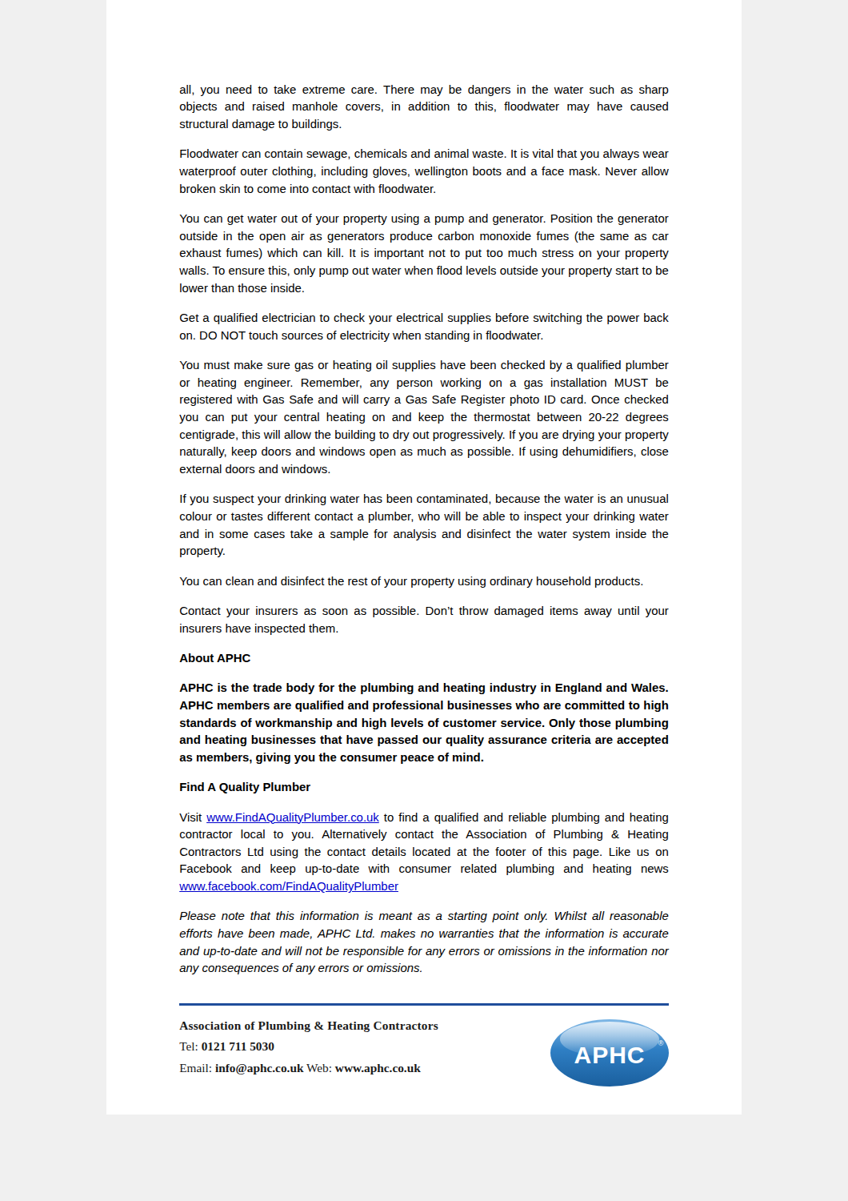all, you need to take extreme care. There may be dangers in the water such as sharp objects and raised manhole covers, in addition to this, floodwater may have caused structural damage to buildings.
Floodwater can contain sewage, chemicals and animal waste. It is vital that you always wear waterproof outer clothing, including gloves, wellington boots and a face mask. Never allow broken skin to come into contact with floodwater.
You can get water out of your property using a pump and generator. Position the generator outside in the open air as generators produce carbon monoxide fumes (the same as car exhaust fumes) which can kill. It is important not to put too much stress on your property walls. To ensure this, only pump out water when flood levels outside your property start to be lower than those inside.
Get a qualified electrician to check your electrical supplies before switching the power back on. DO NOT touch sources of electricity when standing in floodwater.
You must make sure gas or heating oil supplies have been checked by a qualified plumber or heating engineer. Remember, any person working on a gas installation MUST be registered with Gas Safe and will carry a Gas Safe Register photo ID card. Once checked you can put your central heating on and keep the thermostat between 20-22 degrees centigrade, this will allow the building to dry out progressively. If you are drying your property naturally, keep doors and windows open as much as possible. If using dehumidifiers, close external doors and windows.
If you suspect your drinking water has been contaminated, because the water is an unusual colour or tastes different contact a plumber, who will be able to inspect your drinking water and in some cases take a sample for analysis and disinfect the water system inside the property.
You can clean and disinfect the rest of your property using ordinary household products.
Contact your insurers as soon as possible. Don’t throw damaged items away until your insurers have inspected them.
About APHC
APHC is the trade body for the plumbing and heating industry in England and Wales. APHC members are qualified and professional businesses who are committed to high standards of workmanship and high levels of customer service. Only those plumbing and heating businesses that have passed our quality assurance criteria are accepted as members, giving you the consumer peace of mind.
Find A Quality Plumber
Visit www.FindAQualityPlumber.co.uk to find a qualified and reliable plumbing and heating contractor local to you. Alternatively contact the Association of Plumbing & Heating Contractors Ltd using the contact details located at the footer of this page. Like us on Facebook and keep up-to-date with consumer related plumbing and heating news www.facebook.com/FindAQualityPlumber
Please note that this information is meant as a starting point only. Whilst all reasonable efforts have been made, APHC Ltd. makes no warranties that the information is accurate and up-to-date and will not be responsible for any errors or omissions in the information nor any consequences of any errors or omissions.
Association of Plumbing & Heating Contractors
Tel: 0121 711 5030
Email: info@aphc.co.uk Web: www.aphc.co.uk
APHC ®